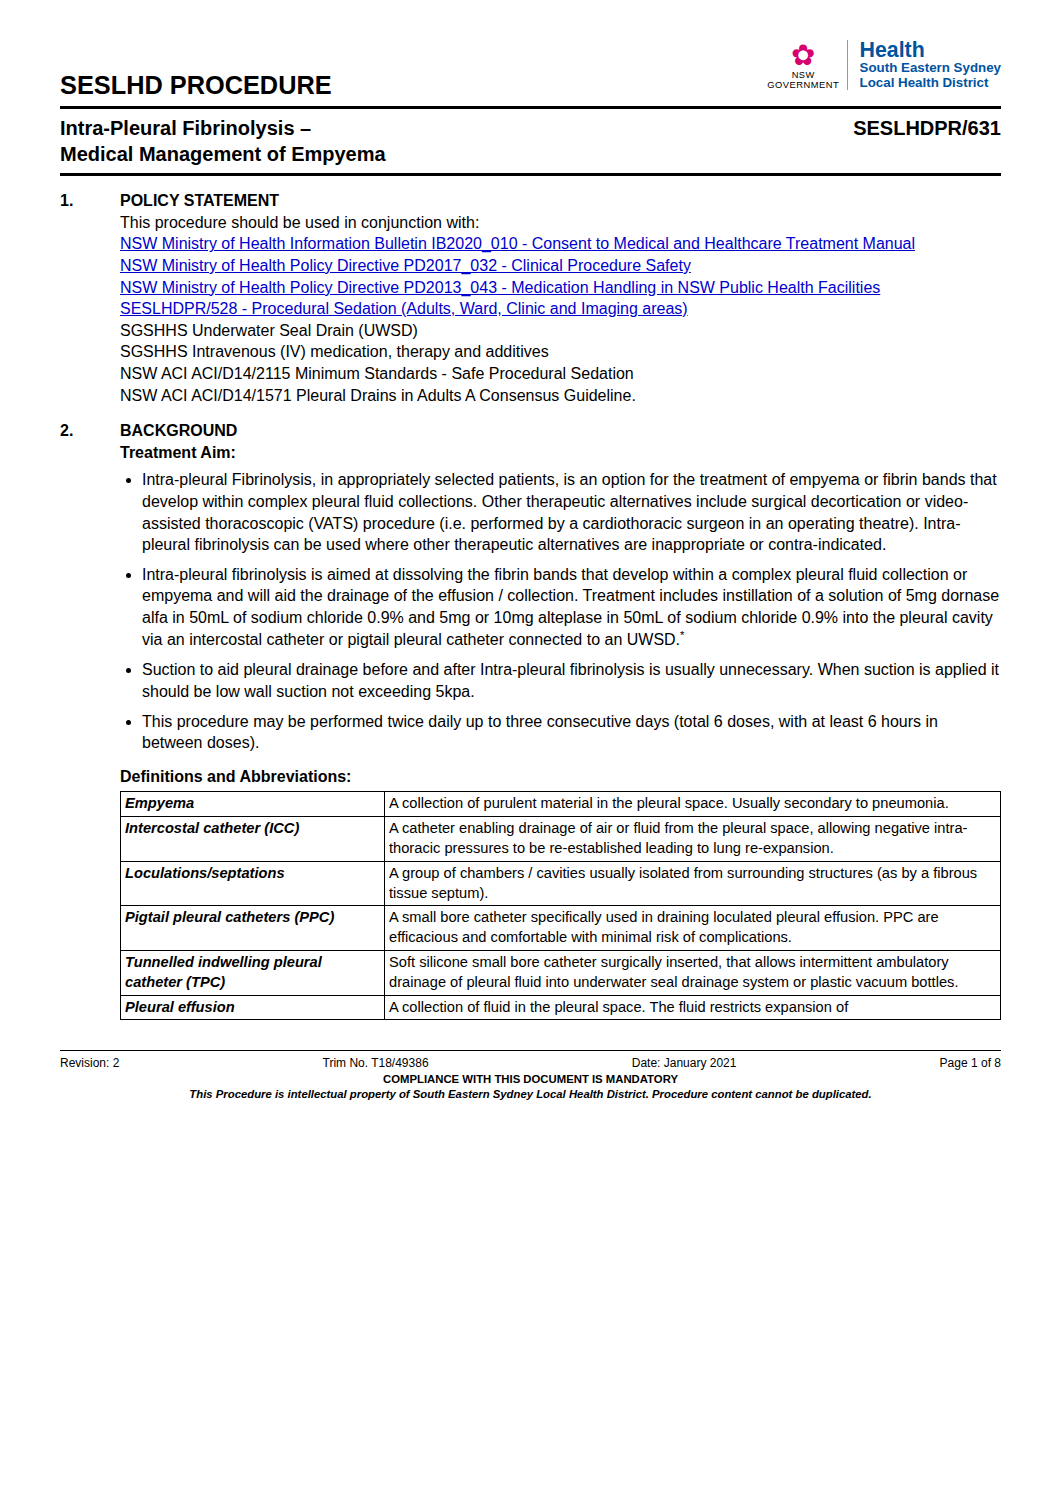SESLHD PROCEDURE
✿
NSW
GOVERNMENT Health
South Eastern Sydney
Local Health District
Intra-Pleural Fibrinolysis –
Medical Management of Empyema
SESLHDPR/631
1. POLICY STATEMENT
This procedure should be used in conjunction with:
NSW Ministry of Health Information Bulletin IB2020_010 - Consent to Medical and Healthcare Treatment Manual
NSW Ministry of Health Policy Directive PD2017_032 - Clinical Procedure Safety
NSW Ministry of Health Policy Directive PD2013_043 - Medication Handling in NSW Public Health Facilities
SESLHDPR/528 - Procedural Sedation (Adults, Ward, Clinic and Imaging areas)
SGSHHS Underwater Seal Drain (UWSD)
SGSHHS Intravenous (IV) medication, therapy and additives
NSW ACI ACI/D14/2115 Minimum Standards - Safe Procedural Sedation
NSW ACI ACI/D14/1571 Pleural Drains in Adults A Consensus Guideline.
2. BACKGROUND
Treatment Aim:
Intra-pleural Fibrinolysis, in appropriately selected patients, is an option for the treatment of empyema or fibrin bands that develop within complex pleural fluid collections. Other therapeutic alternatives include surgical decortication or video-assisted thoracoscopic (VATS) procedure (i.e. performed by a cardiothoracic surgeon in an operating theatre). Intra-pleural fibrinolysis can be used where other therapeutic alternatives are inappropriate or contra-indicated.
Intra-pleural fibrinolysis is aimed at dissolving the fibrin bands that develop within a complex pleural fluid collection or empyema and will aid the drainage of the effusion / collection. Treatment includes instillation of a solution of 5mg dornase alfa in 50mL of sodium chloride 0.9% and 5mg or 10mg alteplase in 50mL of sodium chloride 0.9% into the pleural cavity via an intercostal catheter or pigtail pleural catheter connected to an UWSD.*
Suction to aid pleural drainage before and after Intra-pleural fibrinolysis is usually unnecessary. When suction is applied it should be low wall suction not exceeding 5kpa.
This procedure may be performed twice daily up to three consecutive days (total 6 doses, with at least 6 hours in between doses).
Definitions and Abbreviations:
| Empyema | A collection of purulent material in the pleural space. Usually secondary to pneumonia. |
| Intercostal catheter (ICC) | A catheter enabling drainage of air or fluid from the pleural space, allowing negative intra-thoracic pressures to be re-established leading to lung re-expansion. |
| Loculations/septations | A group of chambers / cavities usually isolated from surrounding structures (as by a fibrous tissue septum). |
| Pigtail pleural catheters (PPC) | A small bore catheter specifically used in draining loculated pleural effusion. PPC are efficacious and comfortable with minimal risk of complications. |
| Tunnelled indwelling pleural catheter (TPC) | Soft silicone small bore catheter surgically inserted, that allows intermittent ambulatory drainage of pleural fluid into underwater seal drainage system or plastic vacuum bottles. |
| Pleural effusion | A collection of fluid in the pleural space. The fluid restricts expansion of |
Revision: 2 Trim No. T18/49386 Date: January 2021 Page 1 of 8
COMPLIANCE WITH THIS DOCUMENT IS MANDATORY
This Procedure is intellectual property of South Eastern Sydney Local Health District. Procedure content cannot be duplicated.